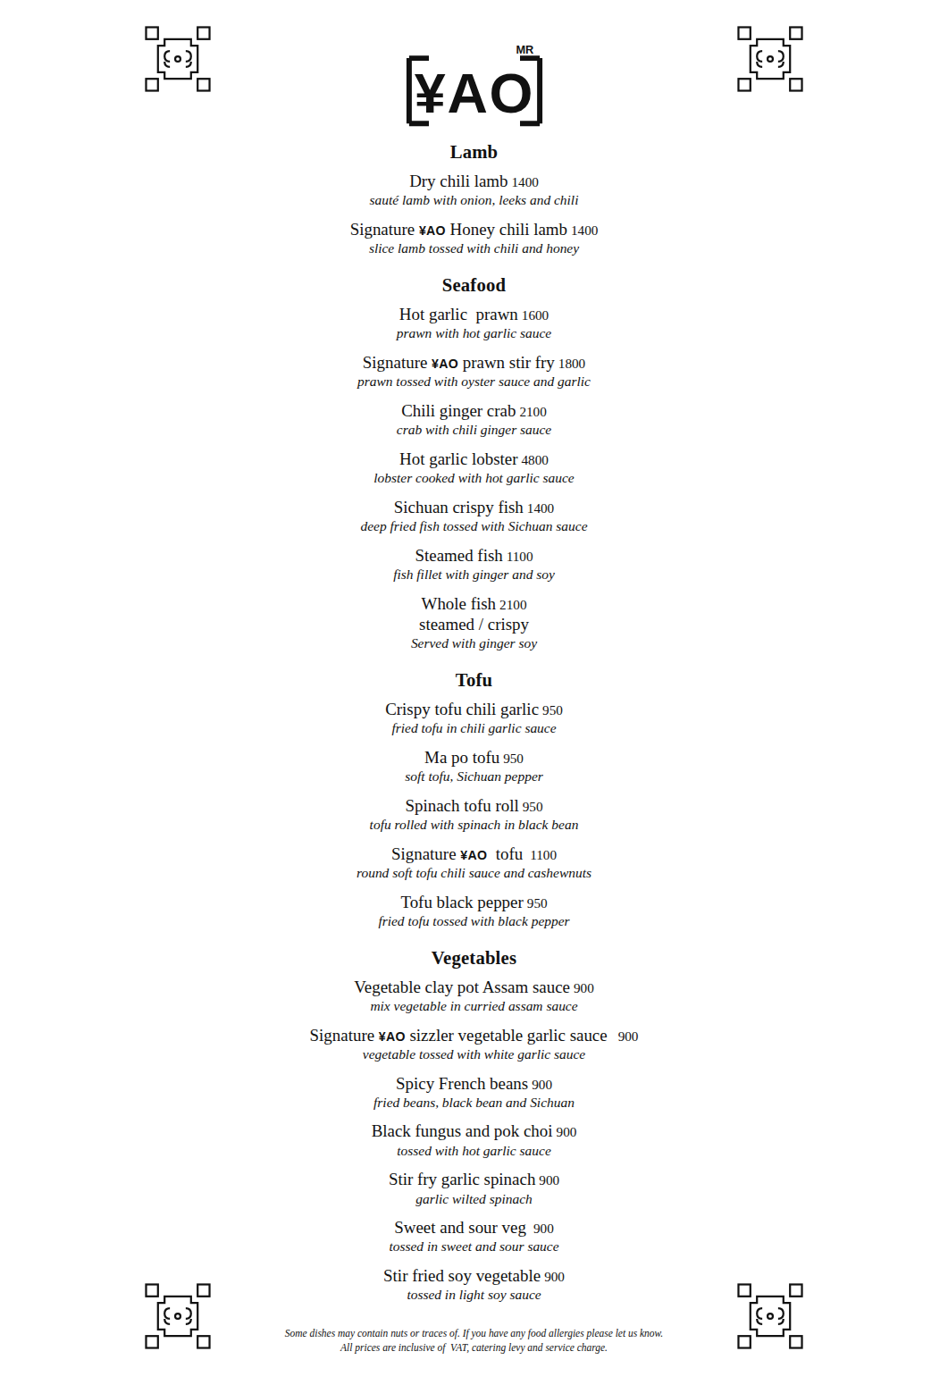MR ¥AO
Lamb
Dry chili lamb 1400 sauté lamb with onion, leeks and chili
Signature ¥AO Honey chili lamb 1400 slice lamb tossed with chili and honey
Seafood
Hot garlic prawn 1600 prawn with hot garlic sauce
Signature ¥AO prawn stir fry 1800 prawn tossed with oyster sauce and garlic
Chili ginger crab 2100 crab with chili ginger sauce
Hot garlic lobster 4800 lobster cooked with hot garlic sauce
Sichuan crispy fish 1400 deep fried fish tossed with Sichuan sauce
Steamed fish 1100 fish fillet with ginger and soy
Whole fish 2100
steamed / crispy Served with ginger soy
Tofu
Crispy tofu chili garlic 950 fried tofu in chili garlic sauce
Ma po tofu 950 soft tofu, Sichuan pepper
Spinach tofu roll 950 tofu rolled with spinach in black bean
Signature ¥AO tofu 1100 round soft tofu chili sauce and cashewnuts
Tofu black pepper 950 fried tofu tossed with black pepper
Vegetables
Vegetable clay pot Assam sauce 900 mix vegetable in curried assam sauce
Signature ¥AO sizzler vegetable garlic sauce 900 vegetable tossed with white garlic sauce
Spicy French beans 900 fried beans, black bean and Sichuan
Black fungus and pok choi 900 tossed with hot garlic sauce
Stir fry garlic spinach 900 garlic wilted spinach
Sweet and sour veg 900 tossed in sweet and sour sauce
Stir fried soy vegetable 900 tossed in light soy sauce
Some dishes may contain nuts or traces of. If you have any food allergies please let us know.
All prices are inclusive of VAT, catering levy and service charge.